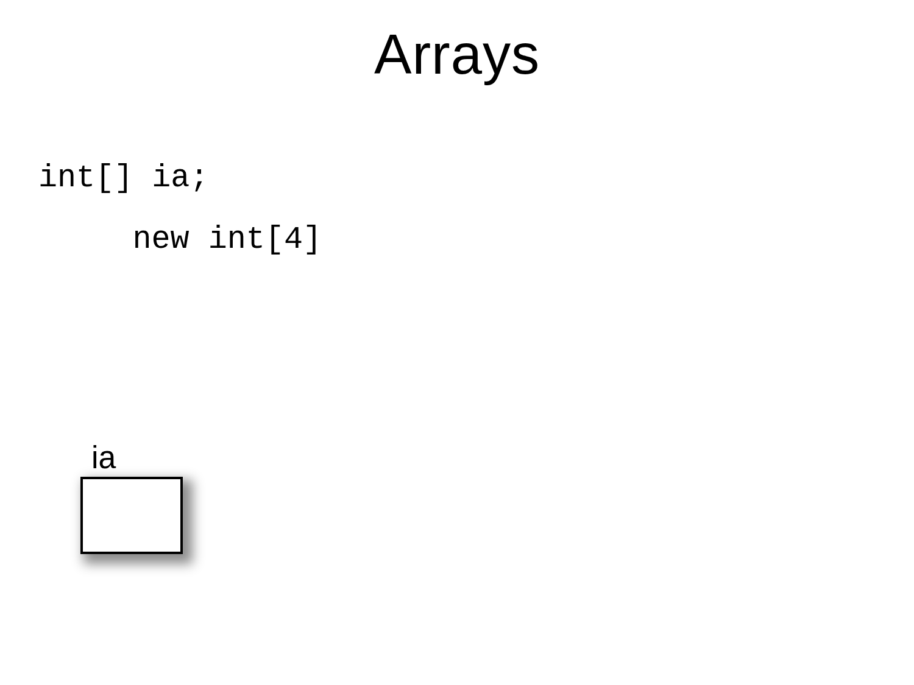Arrays
int[] ia;
new int[4]
ia